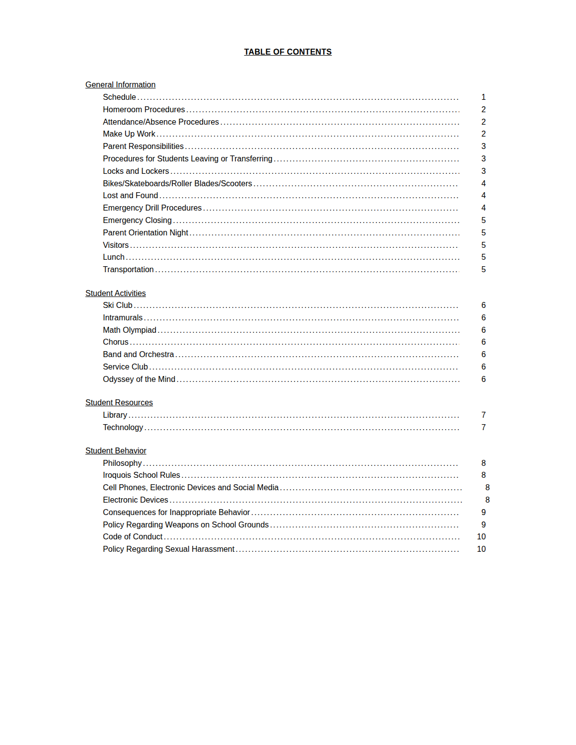TABLE OF CONTENTS
General Information
Schedule........................................................................................................................... 1
Homeroom Procedures................................................................................................. 2
Attendance/Absence Procedures..................................................................................... 2
Make Up Work.............................................................................................................. 2
Parent Responsibilities.................................................................................................. 3
Procedures for Students Leaving or Transferring............................................................. 3
Locks and Lockers......................................................................................................... 3
Bikes/Skateboards/Roller Blades/Scooters..................................................................... 4
Lost and Found.............................................................................................................. 4
Emergency Drill Procedures............................................................................................ 4
Emergency Closing........................................................................................................ 5
Parent Orientation Night............................................................................................... 5
Visitors............................................................................................................................. 5
Lunch.............................................................................................................................. 5
Transportation.............................................................................................................. 5
Student Activities
Ski Club............................................................................................................................ 6
Intramurals..................................................................................................................... 6
Math Olympiad............................................................................................................. 6
Chorus............................................................................................................................. 6
Band and Orchestra....................................................................................................... 6
Service Club..................................................................................................................... 6
Odyssey of the Mind....................................................................................................... 6
Student Resources
Library............................................................................................................................. 7
Technology..................................................................................................................... 7
Student Behavior
Philosophy....................................................................................................................... 8
Iroquois School Rules..................................................................................................... 8
Cell Phones, Electronic Devices and Social Media............................................................ 8
Electronic Devices......................................................................................................... 8
Consequences for Inappropriate Behavior......................................................................... 9
Policy Regarding Weapons on School Grounds.................................................................. 9
Code of Conduct............................................................................................................ 10
Policy Regarding Sexual Harassment................................................................................ 10